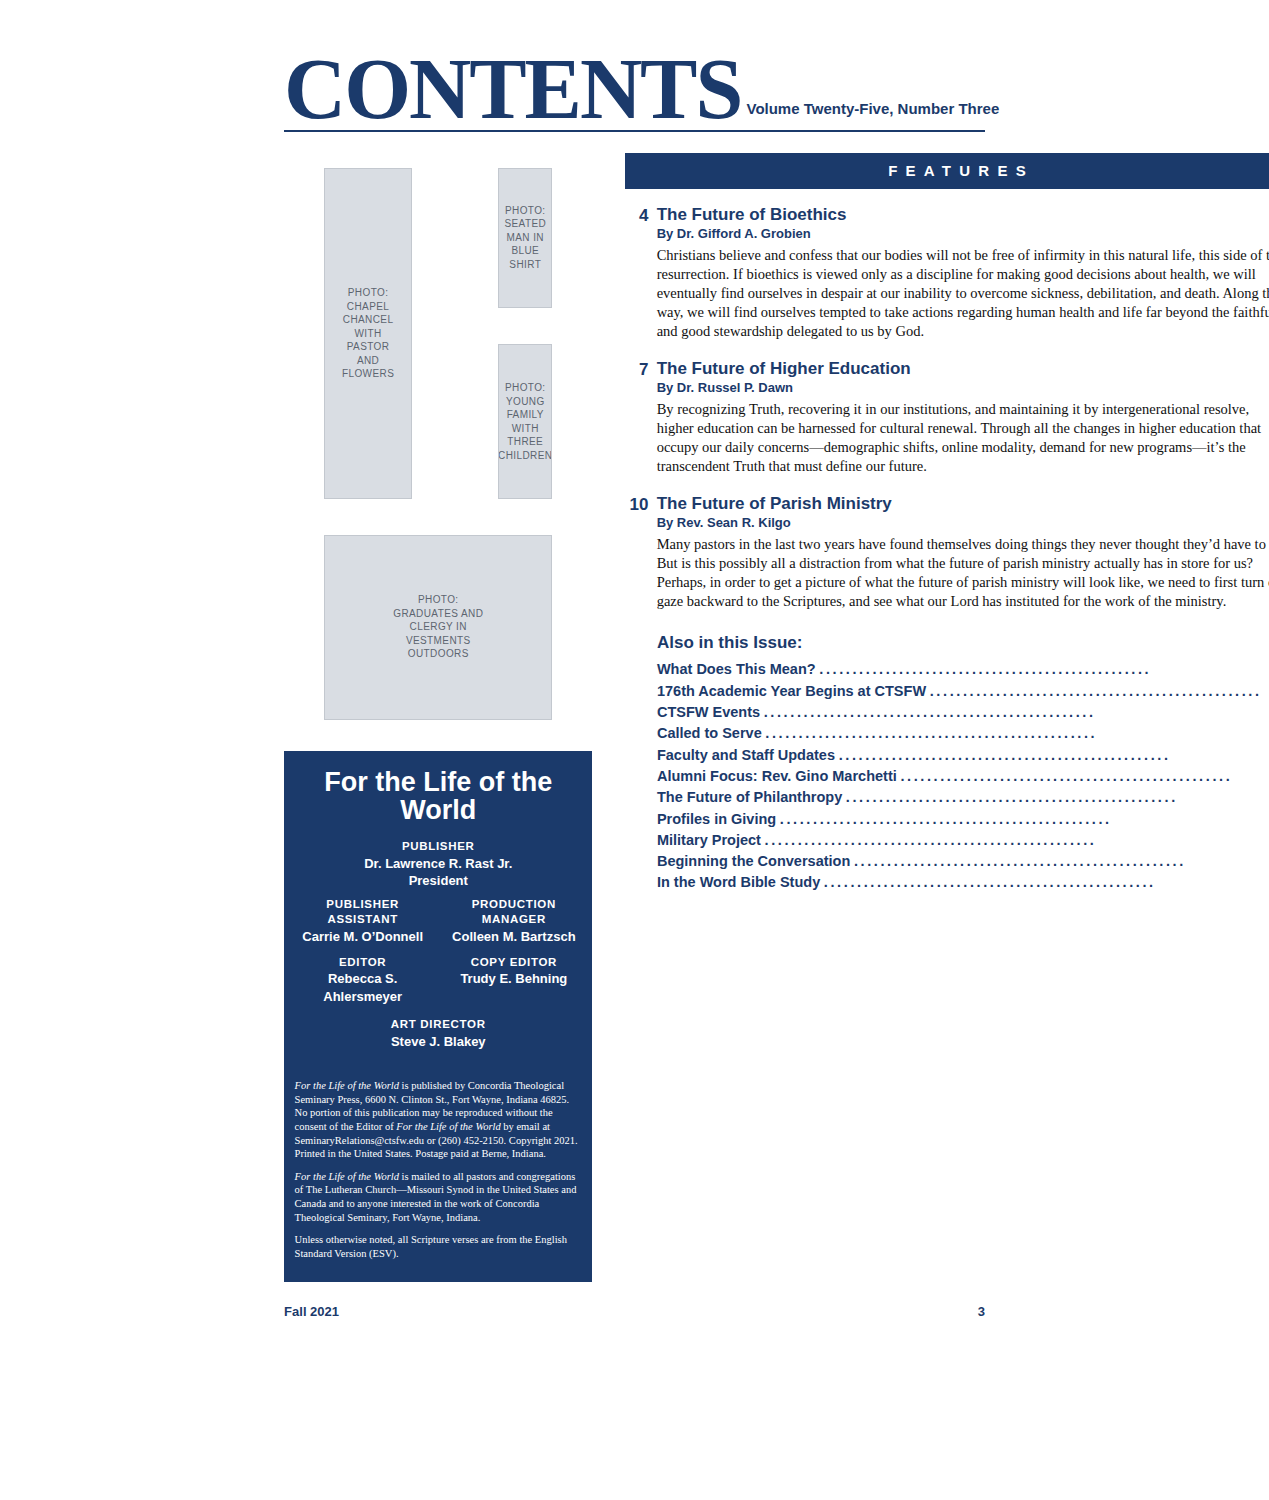CONTENTS
Volume Twenty-Five, Number Three
Photo: chapel chancel with pastor and flowers
Photo: seated man in blue shirt
Photo: young family with three children
Photo: graduates and clergy in vestments outdoors
For the Life of the World
Publisher
Dr. Lawrence R. Rast Jr.
President
Publisher Assistant
Carrie M. O’Donnell
Production Manager
Colleen M. Bartzsch
Editor
Rebecca S. Ahlersmeyer
Copy Editor
Trudy E. Behning
Art Director
Steve J. Blakey
For the Life of the World is published by Concordia Theological Seminary Press, 6600 N. Clinton St., Fort Wayne, Indiana 46825. No portion of this publication may be reproduced without the consent of the Editor of For the Life of the World by email at SeminaryRelations@ctsfw.edu or (260) 452-2150. Copyright 2021. Printed in the United States. Postage paid at Berne, Indiana.
For the Life of the World is mailed to all pastors and congregations of The Lutheran Church—Missouri Synod in the United States and Canada and to anyone interested in the work of Concordia Theological Seminary, Fort Wayne, Indiana.
Unless otherwise noted, all Scripture verses are from the English Standard Version (ESV).
FEATURES
4
The Future of Bioethics
By Dr. Gifford A. Grobien
Christians believe and confess that our bodies will not be free of infirmity in this natural life, this side of the resurrection. If bioethics is viewed only as a discipline for making good decisions about health, we will eventually find ourselves in despair at our inability to overcome sickness, debilitation, and death. Along the way, we will find ourselves tempted to take actions regarding human health and life far beyond the faithful and good stewardship delegated to us by God.
7
The Future of Higher Education
By Dr. Russel P. Dawn
By recognizing Truth, recovering it in our institutions, and maintaining it by intergenerational resolve, higher education can be harnessed for cultural renewal. Through all the changes in higher education that occupy our daily concerns—demographic shifts, online modality, demand for new programs—it’s the transcendent Truth that must define our future.
10
The Future of Parish Ministry
By Rev. Sean R. Kilgo
Many pastors in the last two years have found themselves doing things they never thought they’d have to do. But is this possibly all a distraction from what the future of parish ministry actually has in store for us? Perhaps, in order to get a picture of what the future of parish ministry will look like, we need to first turn our gaze backward to the Scriptures, and see what our Lord has instituted for the work of the ministry.
Also in this Issue:
What Does This Mean?.................................................. 13
176th Academic Year Begins at CTSFW.................................................. 14
CTSFW Events.................................................. 16
Called to Serve.................................................. 18
Faculty and Staff Updates.................................................. 20
Alumni Focus: Rev. Gino Marchetti.................................................. 21
The Future of Philanthropy.................................................. 22
Profiles in Giving.................................................. 24
Military Project.................................................. 26
Beginning the Conversation.................................................. 28
In the Word Bible Study.................................................. 30
Fall 2021 3